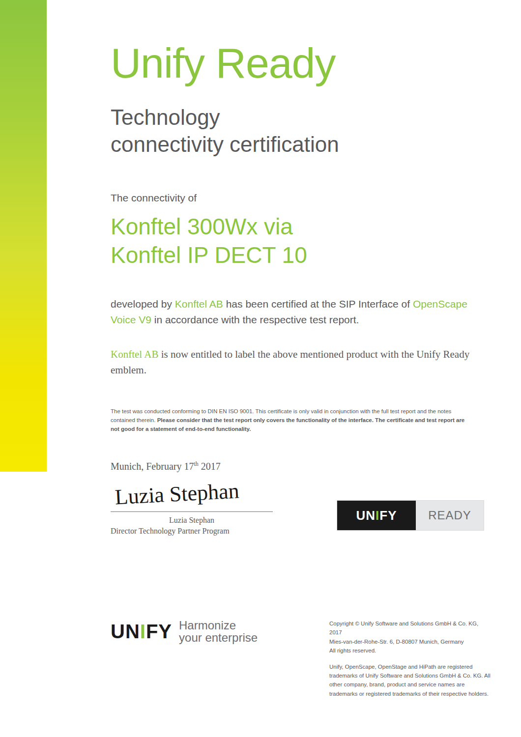Unify Ready
Technology
connectivity certification
The connectivity of
Konftel 300Wx via
Konftel IP DECT 10
developed by Konftel AB has been certified at the SIP Interface of OpenScape Voice V9 in accordance with the respective test report.
Konftel AB is now entitled to label the above mentioned product with the Unify Ready emblem.
The test was conducted conforming to DIN EN ISO 9001. This certificate is only valid in conjunction with the full test report and the notes contained therein. Please consider that the test report only covers the functionality of the interface. The certificate and test report are not good for a statement of end-to-end functionality.
Munich, February 17th 2017
Luzia Stephan
Luzia Stephan
Director Technology Partner Program
UNIFY
READY
UNIFY Harmonizeyour enterprise
Copyright © Unify Software and Solutions GmbH & Co. KG, 2017
Mies-van-der-Rohe-Str. 6, D-80807 Munich, Germany
All rights reserved.
Unify, OpenScape, OpenStage and HiPath are registered trademarks of Unify Software and Solutions GmbH & Co. KG. All other company, brand, product and service names are trademarks or registered trademarks of their respective holders.